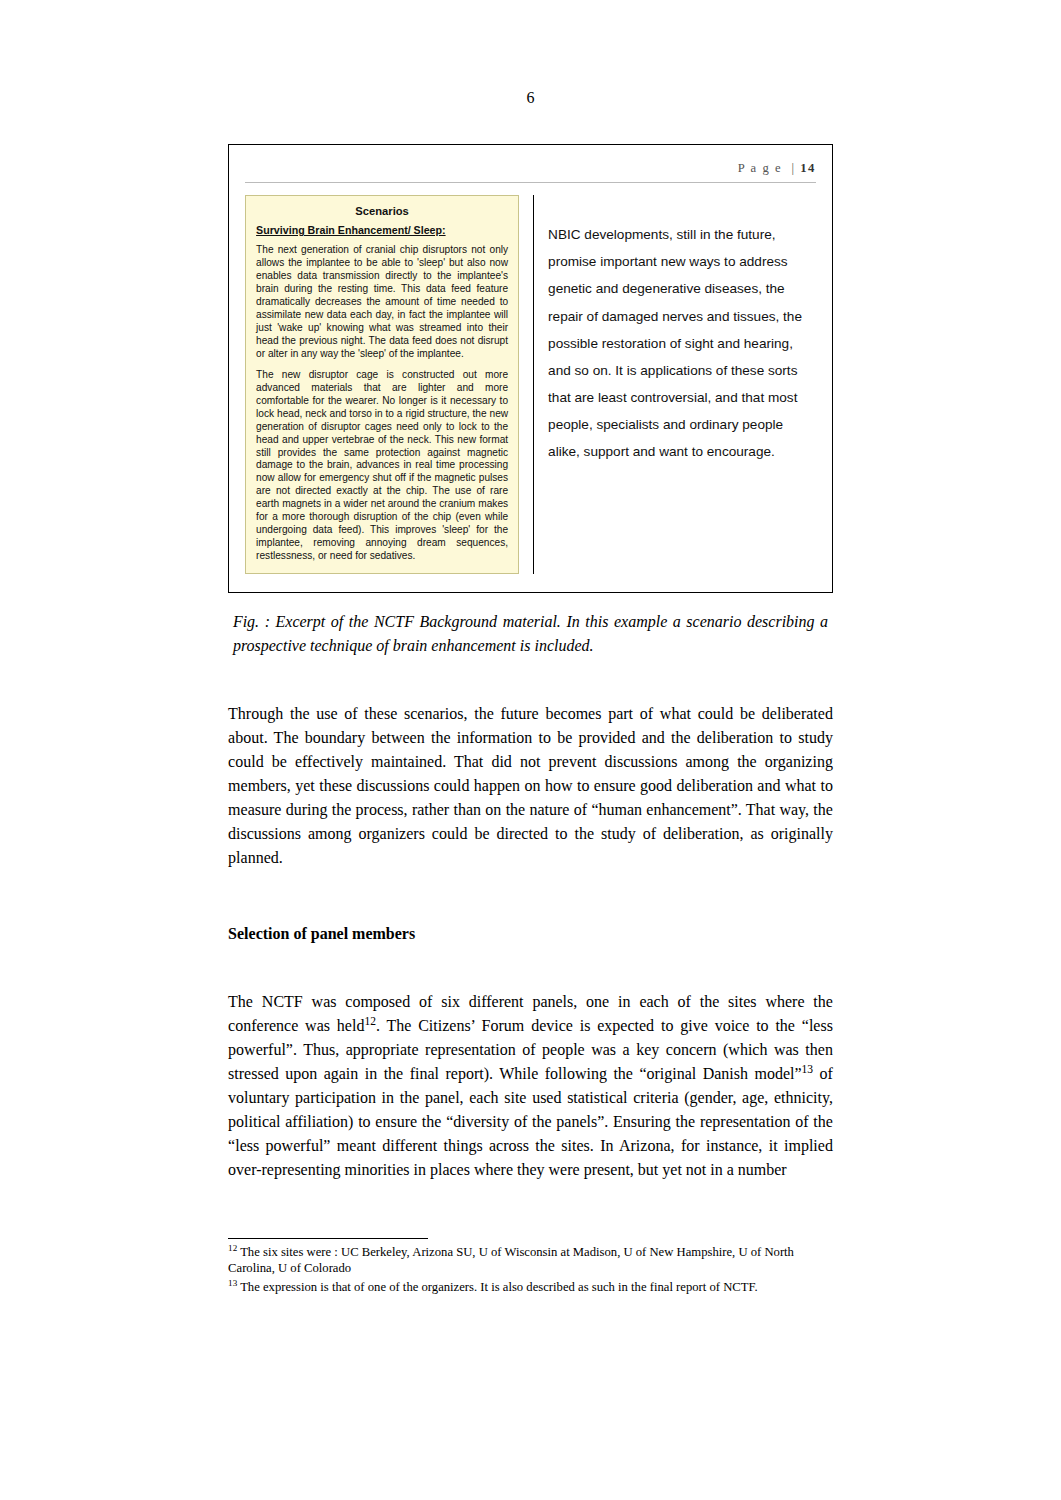6
P a g e | 14
Scenarios
Surviving Brain Enhancement/ Sleep:
The next generation of cranial chip disruptors not only allows the implantee to be able to 'sleep' but also now enables data transmission directly to the implantee's brain during the resting time. This data feed feature dramatically decreases the amount of time needed to assimilate new data each day, in fact the implantee will just 'wake up' knowing what was streamed into their head the previous night. The data feed does not disrupt or alter in any way the 'sleep' of the implantee.
The new disruptor cage is constructed out more advanced materials that are lighter and more comfortable for the wearer. No longer is it necessary to lock head, neck and torso in to a rigid structure, the new generation of disruptor cages need only to lock to the head and upper vertebrae of the neck. This new format still provides the same protection against magnetic damage to the brain, advances in real time processing now allow for emergency shut off if the magnetic pulses are not directed exactly at the chip. The use of rare earth magnets in a wider net around the cranium makes for a more thorough disruption of the chip (even while undergoing data feed). This improves 'sleep' for the implantee, removing annoying dream sequences, restlessness, or need for sedatives.
NBIC developments, still in the future, promise important new ways to address genetic and degenerative diseases, the repair of damaged nerves and tissues, the possible restoration of sight and hearing, and so on. It is applications of these sorts that are least controversial, and that most people, specialists and ordinary people alike, support and want to encourage.
Fig. : Excerpt of the NCTF Background material. In this example a scenario describing a prospective technique of brain enhancement is included.
Through the use of these scenarios, the future becomes part of what could be deliberated about. The boundary between the information to be provided and the deliberation to study could be effectively maintained. That did not prevent discussions among the organizing members, yet these discussions could happen on how to ensure good deliberation and what to measure during the process, rather than on the nature of “human enhancement”. That way, the discussions among organizers could be directed to the study of deliberation, as originally planned.
Selection of panel members
The NCTF was composed of six different panels, one in each of the sites where the conference was held12. The Citizens’ Forum device is expected to give voice to the “less powerful”. Thus, appropriate representation of people was a key concern (which was then stressed upon again in the final report). While following the “original Danish model”13 of voluntary participation in the panel, each site used statistical criteria (gender, age, ethnicity, political affiliation) to ensure the “diversity of the panels”. Ensuring the representation of the “less powerful” meant different things across the sites. In Arizona, for instance, it implied over-representing minorities in places where they were present, but yet not in a number
12 The six sites were : UC Berkeley, Arizona SU, U of Wisconsin at Madison, U of New Hampshire, U of North Carolina, U of Colorado
13 The expression is that of one of the organizers. It is also described as such in the final report of NCTF.